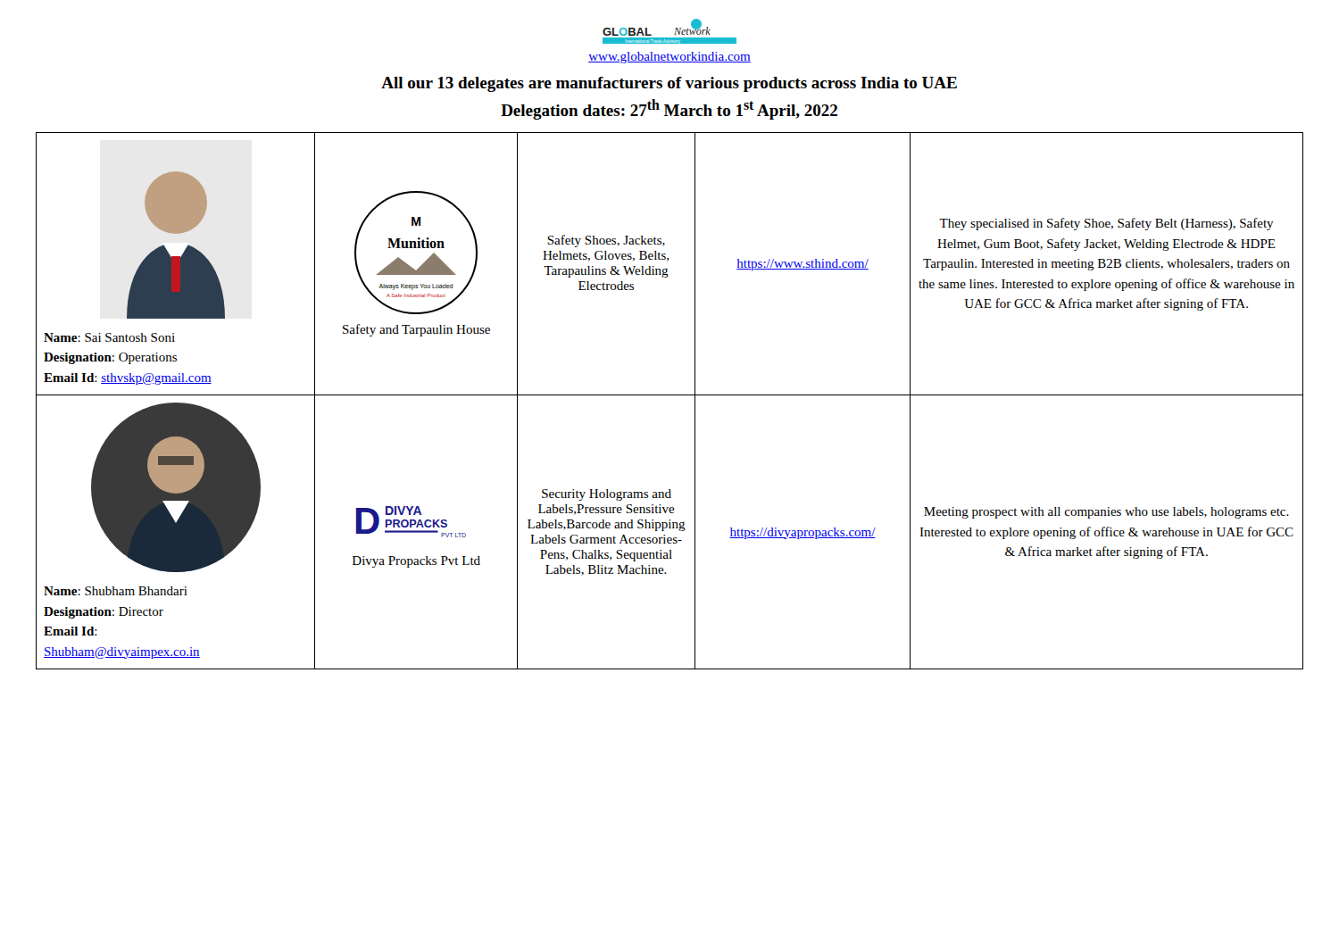www.globalnetworkindia.com
All our 13 delegates are manufacturers of various products across India to UAE
Delegation dates: 27th March to 1st April, 2022
| Name : Sai Santosh Soni Designation : Operations Email Id : sthvskp@gmail.com | Safety and Tarpaulin House | Safety Shoes, Jackets, Helmets, Gloves, Belts, Tarapaulins & Welding Electrodes | https://www.sthind.com/ | They specialised in Safety Shoe, Safety Belt (Harness), Safety Helmet, Gum Boot, Safety Jacket, Welding Electrode & HDPE Tarpaulin. Interested in meeting B2B clients, wholesalers, traders on the same lines. Interested to explore opening of office & warehouse in UAE for GCC & Africa market after signing of FTA. |
| Name : Shubham Bhandari Designation : Director Email Id : Shubham@divyaimpex.co.in | Divya Propacks Pvt Ltd | Security Holograms and Labels,Pressure Sensitive Labels,Barcode and Shipping Labels Garment Accesories- Pens, Chalks, Sequential Labels, Blitz Machine. | https://divyapropacks.com/ | Meeting prospect with all companies who use labels, holograms etc. Interested to explore opening of office & warehouse in UAE for GCC & Africa market after signing of FTA. |